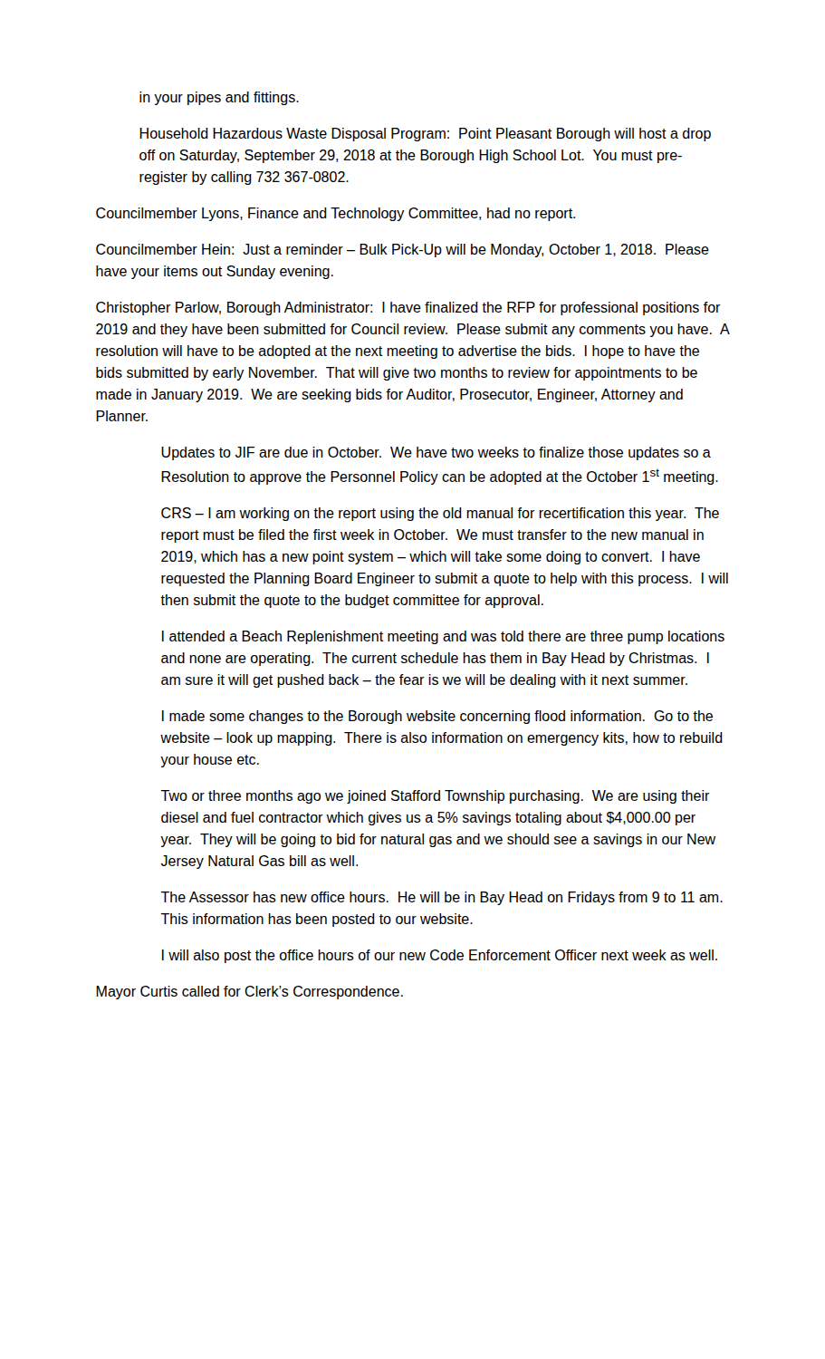in your pipes and fittings.
Household Hazardous Waste Disposal Program: Point Pleasant Borough will host a drop off on Saturday, September 29, 2018 at the Borough High School Lot. You must pre-register by calling 732 367-0802.
Councilmember Lyons, Finance and Technology Committee, had no report.
Councilmember Hein: Just a reminder – Bulk Pick-Up will be Monday, October 1, 2018. Please have your items out Sunday evening.
Christopher Parlow, Borough Administrator: I have finalized the RFP for professional positions for 2019 and they have been submitted for Council review. Please submit any comments you have. A resolution will have to be adopted at the next meeting to advertise the bids. I hope to have the bids submitted by early November. That will give two months to review for appointments to be made in January 2019. We are seeking bids for Auditor, Prosecutor, Engineer, Attorney and Planner.
Updates to JIF are due in October. We have two weeks to finalize those updates so a Resolution to approve the Personnel Policy can be adopted at the October 1st meeting.
CRS – I am working on the report using the old manual for recertification this year. The report must be filed the first week in October. We must transfer to the new manual in 2019, which has a new point system – which will take some doing to convert. I have requested the Planning Board Engineer to submit a quote to help with this process. I will then submit the quote to the budget committee for approval.
I attended a Beach Replenishment meeting and was told there are three pump locations and none are operating. The current schedule has them in Bay Head by Christmas. I am sure it will get pushed back – the fear is we will be dealing with it next summer.
I made some changes to the Borough website concerning flood information. Go to the website – look up mapping. There is also information on emergency kits, how to rebuild your house etc.
Two or three months ago we joined Stafford Township purchasing. We are using their diesel and fuel contractor which gives us a 5% savings totaling about $4,000.00 per year. They will be going to bid for natural gas and we should see a savings in our New Jersey Natural Gas bill as well.
The Assessor has new office hours. He will be in Bay Head on Fridays from 9 to 11 am. This information has been posted to our website.
I will also post the office hours of our new Code Enforcement Officer next week as well.
Mayor Curtis called for Clerk’s Correspondence.